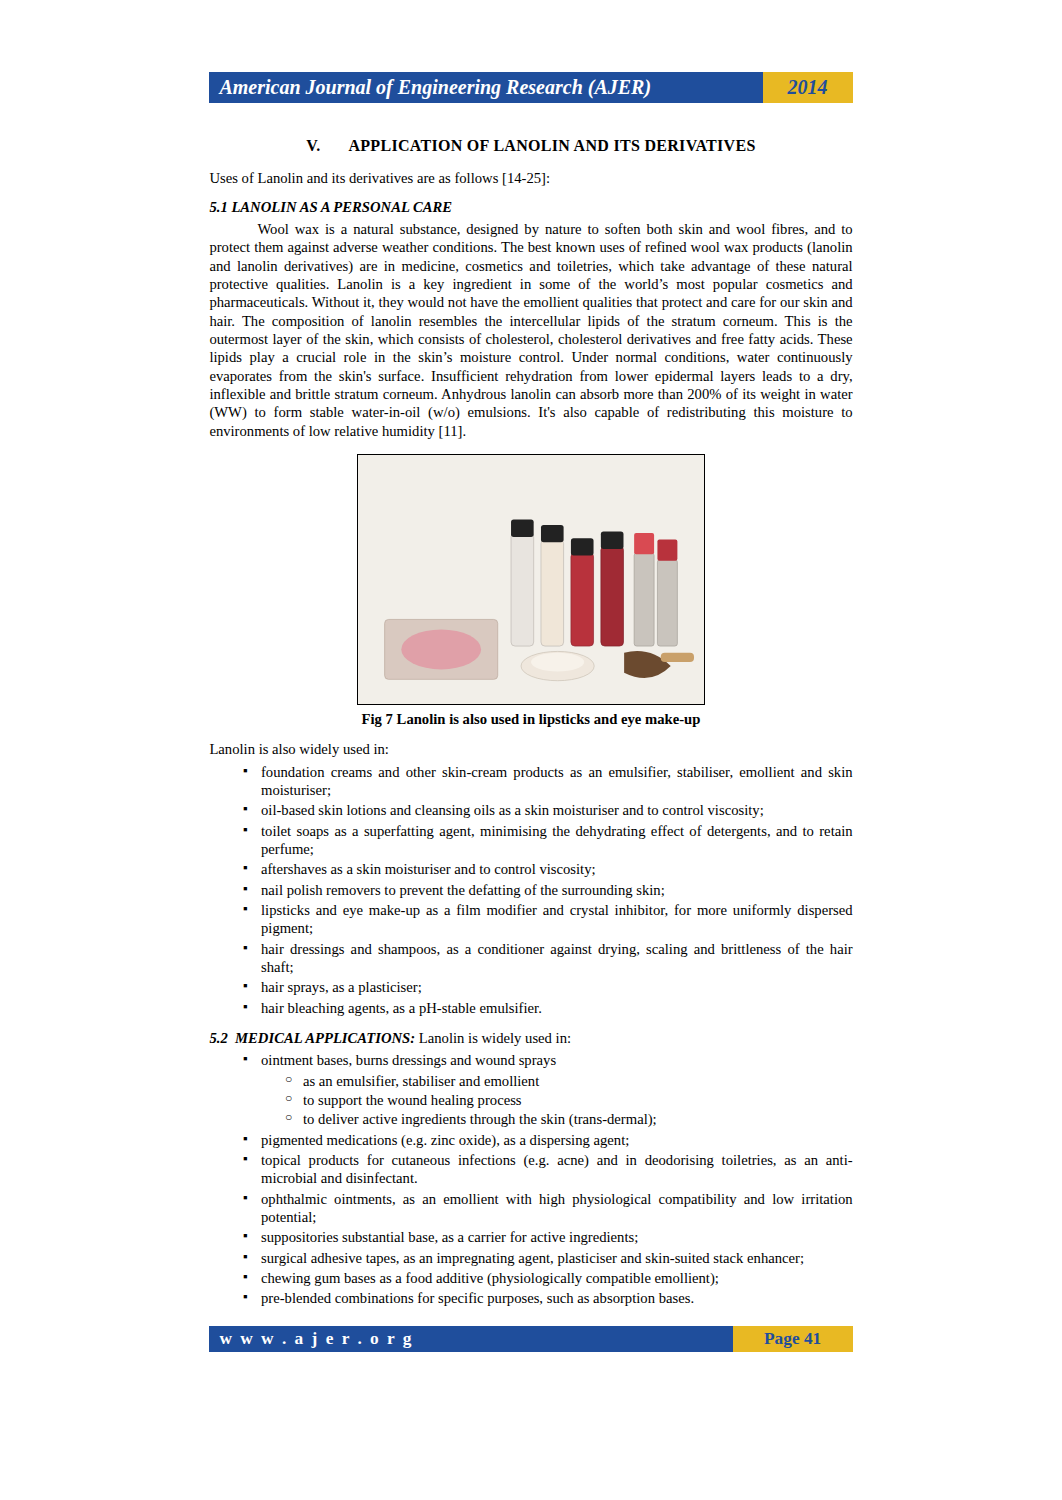American Journal of Engineering Research (AJER)
2014
V. APPLICATION OF LANOLIN AND ITS DERIVATIVES
Uses of Lanolin and its derivatives are as follows [14-25]:
5.1 LANOLIN AS A PERSONAL CARE
Wool wax is a natural substance, designed by nature to soften both skin and wool fibres, and to protect them against adverse weather conditions. The best known uses of refined wool wax products (lanolin and lanolin derivatives) are in medicine, cosmetics and toiletries, which take advantage of these natural protective qualities. Lanolin is a key ingredient in some of the world’s most popular cosmetics and pharmaceuticals. Without it, they would not have the emollient qualities that protect and care for our skin and hair. The composition of lanolin resembles the intercellular lipids of the stratum corneum. This is the outermost layer of the skin, which consists of cholesterol, cholesterol derivatives and free fatty acids. These lipids play a crucial role in the skin’s moisture control. Under normal conditions, water continuously evaporates from the skin's surface. Insufficient rehydration from lower epidermal layers leads to a dry, inflexible and brittle stratum corneum. Anhydrous lanolin can absorb more than 200% of its weight in water (WW) to form stable water-in-oil (w/o) emulsions. It's also capable of redistributing this moisture to environments of low relative humidity [11].
Fig 7 Lanolin is also used in lipsticks and eye make-up
Lanolin is also widely used in:
foundation creams and other skin-cream products as an emulsifier, stabiliser, emollient and skin moisturiser;
oil-based skin lotions and cleansing oils as a skin moisturiser and to control viscosity;
toilet soaps as a superfatting agent, minimising the dehydrating effect of detergents, and to retain perfume;
aftershaves as a skin moisturiser and to control viscosity;
nail polish removers to prevent the defatting of the surrounding skin;
lipsticks and eye make-up as a film modifier and crystal inhibitor, for more uniformly dispersed pigment;
hair dressings and shampoos, as a conditioner against drying, scaling and brittleness of the hair shaft;
hair sprays, as a plasticiser;
hair bleaching agents, as a pH-stable emulsifier.
5.2 MEDICAL APPLICATIONS: Lanolin is widely used in:
ointment bases, burns dressings and wound sprays
as an emulsifier, stabiliser and emollient
to support the wound healing process
to deliver active ingredients through the skin (trans-dermal);
pigmented medications (e.g. zinc oxide), as a dispersing agent;
topical products for cutaneous infections (e.g. acne) and in deodorising toiletries, as an anti-microbial and disinfectant.
ophthalmic ointments, as an emollient with high physiological compatibility and low irritation potential;
suppositories substantial base, as a carrier for active ingredients;
surgical adhesive tapes, as an impregnating agent, plasticiser and skin-suited stack enhancer;
chewing gum bases as a food additive (physiologically compatible emollient);
pre-blended combinations for specific purposes, such as absorption bases.
w w w . a j e r . o r g
Page 41